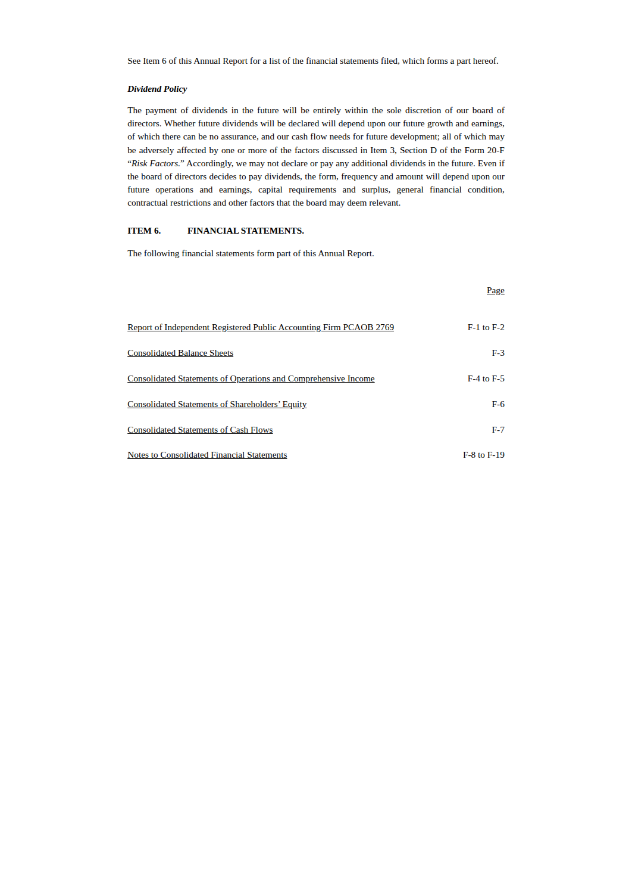See Item 6 of this Annual Report for a list of the financial statements filed, which forms a part hereof.
Dividend Policy
The payment of dividends in the future will be entirely within the sole discretion of our board of directors. Whether future dividends will be declared will depend upon our future growth and earnings, of which there can be no assurance, and our cash flow needs for future development; all of which may be adversely affected by one or more of the factors discussed in Item 3, Section D of the Form 20-F “Risk Factors.” Accordingly, we may not declare or pay any additional dividends in the future. Even if the board of directors decides to pay dividends, the form, frequency and amount will depend upon our future operations and earnings, capital requirements and surplus, general financial condition, contractual restrictions and other factors that the board may deem relevant.
ITEM 6. FINANCIAL STATEMENTS.
The following financial statements form part of this Annual Report.
| | Page |
| --- | --- |
| Report of Independent Registered Public Accounting Firm PCAOB 2769 | F-1 to F-2 |
| Consolidated Balance Sheets | F-3 |
| Consolidated Statements of Operations and Comprehensive Income | F-4 to F-5 |
| Consolidated Statements of Shareholders’ Equity | F-6 |
| Consolidated Statements of Cash Flows | F-7 |
| Notes to Consolidated Financial Statements | F-8 to F-19 |